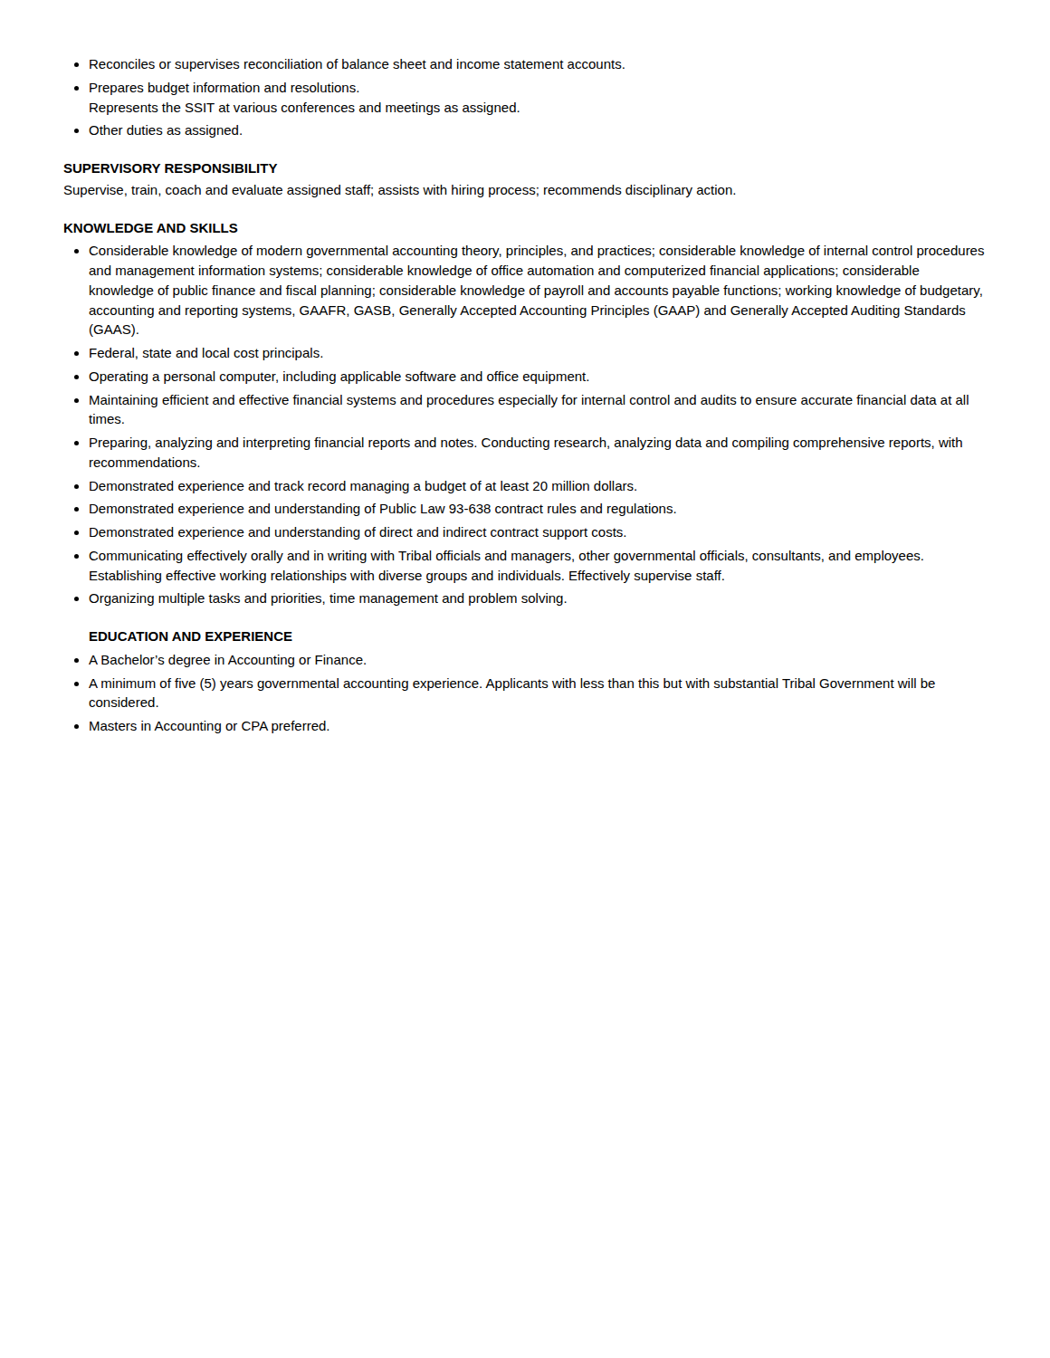Reconciles or supervises reconciliation of balance sheet and income statement accounts.
Prepares budget information and resolutions.
Represents the SSIT at various conferences and meetings as assigned.
Other duties as assigned.
SUPERVISORY RESPONSIBILITY
Supervise, train, coach and evaluate assigned staff; assists with hiring process; recommends disciplinary action.
KNOWLEDGE AND SKILLS
Considerable knowledge of modern governmental accounting theory, principles, and practices; considerable knowledge of internal control procedures and management information systems; considerable knowledge of office automation and computerized financial applications; considerable knowledge of public finance and fiscal planning; considerable knowledge of payroll and accounts payable functions; working knowledge of budgetary, accounting and reporting systems, GAAFR, GASB, Generally Accepted Accounting Principles (GAAP) and Generally Accepted Auditing Standards (GAAS).
Federal, state and local cost principals.
Operating a personal computer, including applicable software and office equipment.
Maintaining efficient and effective financial systems and procedures especially for internal control and audits to ensure accurate financial data at all times.
Preparing, analyzing and interpreting financial reports and notes. Conducting research, analyzing data and compiling comprehensive reports, with recommendations.
Demonstrated experience and track record managing a budget of at least 20 million dollars.
Demonstrated experience and understanding of Public Law 93-638 contract rules and regulations.
Demonstrated experience and understanding of direct and indirect contract support costs.
Communicating effectively orally and in writing with Tribal officials and managers, other governmental officials, consultants, and employees. Establishing effective working relationships with diverse groups and individuals. Effectively supervise staff.
Organizing multiple tasks and priorities, time management and problem solving.
EDUCATION AND EXPERIENCE
A Bachelor’s degree in Accounting or Finance.
A minimum of five (5) years governmental accounting experience. Applicants with less than this but with substantial Tribal Government will be considered.
Masters in Accounting or CPA preferred.